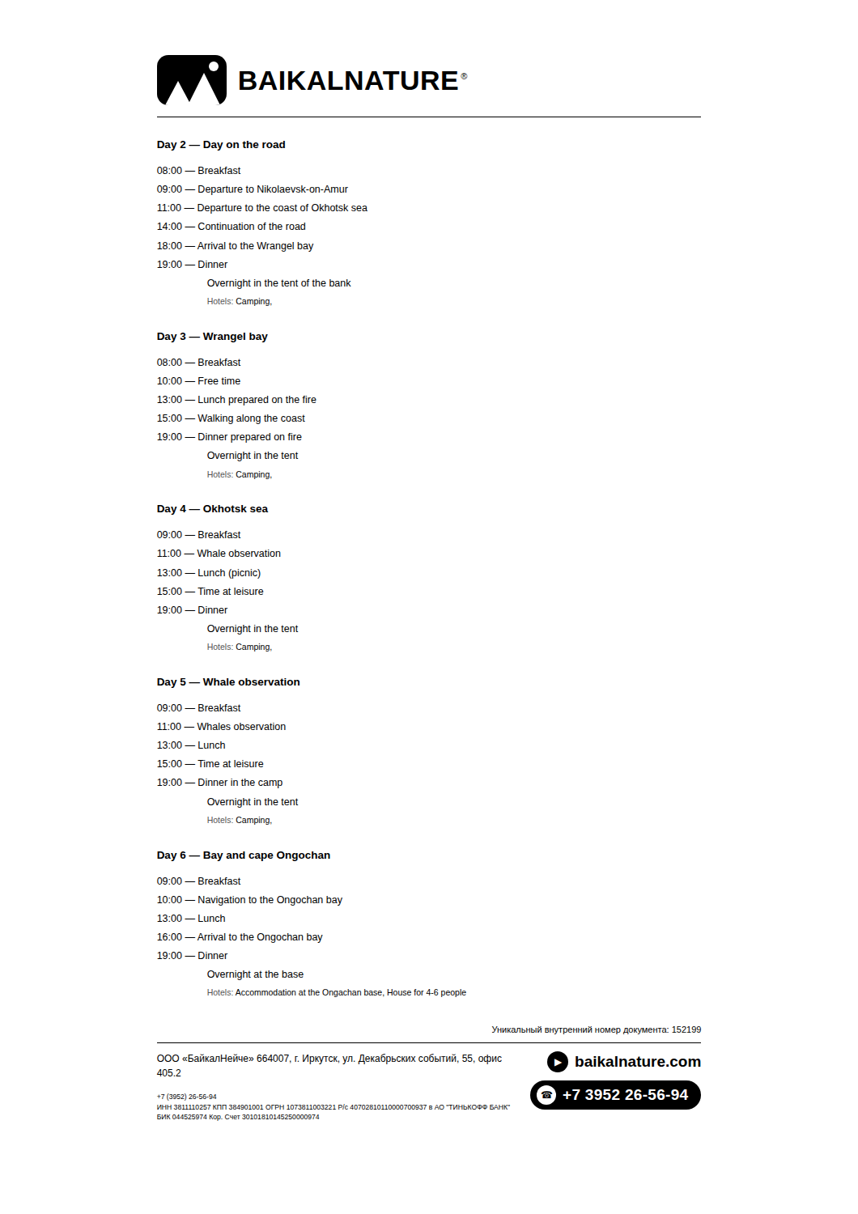BAIKALNATURE®
Day 2 — Day on the road
08:00 — Breakfast
09:00 — Departure to Nikolaevsk-on-Amur
11:00 — Departure to the coast of Okhotsk sea
14:00 — Continuation of the road
18:00 — Arrival to the Wrangel bay
19:00 — Dinner
Overnight in the tent of the bank
Hotels: Camping,
Day 3 — Wrangel bay
08:00 — Breakfast
10:00 — Free time
13:00 — Lunch prepared on the fire
15:00 — Walking along the coast
19:00 — Dinner prepared on fire
Overnight in the tent
Hotels: Camping,
Day 4 — Okhotsk sea
09:00 — Breakfast
11:00 — Whale observation
13:00 — Lunch (picnic)
15:00 — Time at leisure
19:00 — Dinner
Overnight in the tent
Hotels: Camping,
Day 5 — Whale observation
09:00 — Breakfast
11:00 — Whales observation
13:00 — Lunch
15:00 — Time at leisure
19:00 — Dinner in the camp
Overnight in the tent
Hotels: Camping,
Day 6 — Bay and cape Ongochan
09:00 — Breakfast
10:00 — Navigation to the Ongochan bay
13:00 — Lunch
16:00 — Arrival to the Ongochan bay
19:00 — Dinner
Overnight at the base
Hotels: Accommodation at the Ongachan base, House for 4-6 people
Уникальный внутренний номер документа: 152199
ООО «БайкалНейче» 664007, г. Иркутск, ул. Декабрьских событий, 55, офис 405.2
+7 (3952) 26-56-94
ИНН 3811110257 КПП 384901001 ОГРН 1073811003221 Р/с 40702810110000700937 в АО "ТИНЬКОФФ БАНК"
БИК 044525974 Кор. Счет 30101810145250000974
▶ baikalnature.com
☎ +7 3952 26-56-94